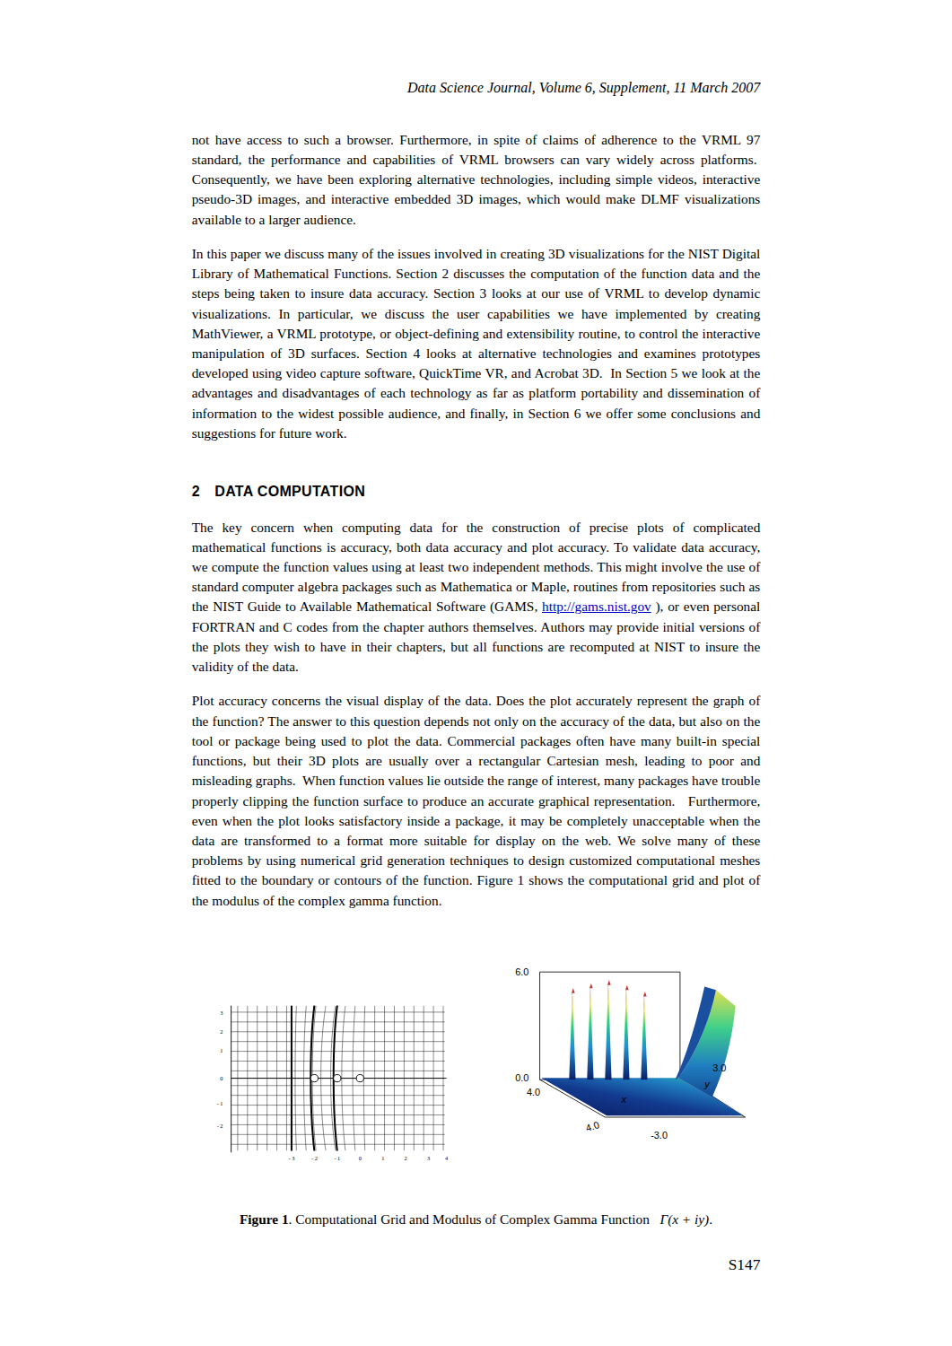Data Science Journal, Volume 6, Supplement, 11 March 2007
not have access to such a browser. Furthermore, in spite of claims of adherence to the VRML 97 standard, the performance and capabilities of VRML browsers can vary widely across platforms. Consequently, we have been exploring alternative technologies, including simple videos, interactive pseudo-3D images, and interactive embedded 3D images, which would make DLMF visualizations available to a larger audience.
In this paper we discuss many of the issues involved in creating 3D visualizations for the NIST Digital Library of Mathematical Functions. Section 2 discusses the computation of the function data and the steps being taken to insure data accuracy. Section 3 looks at our use of VRML to develop dynamic visualizations. In particular, we discuss the user capabilities we have implemented by creating MathViewer, a VRML prototype, or object-defining and extensibility routine, to control the interactive manipulation of 3D surfaces. Section 4 looks at alternative technologies and examines prototypes developed using video capture software, QuickTime VR, and Acrobat 3D. In Section 5 we look at the advantages and disadvantages of each technology as far as platform portability and dissemination of information to the widest possible audience, and finally, in Section 6 we offer some conclusions and suggestions for future work.
2 DATA COMPUTATION
The key concern when computing data for the construction of precise plots of complicated mathematical functions is accuracy, both data accuracy and plot accuracy. To validate data accuracy, we compute the function values using at least two independent methods. This might involve the use of standard computer algebra packages such as Mathematica or Maple, routines from repositories such as the NIST Guide to Available Mathematical Software (GAMS, http://gams.nist.gov ), or even personal FORTRAN and C codes from the chapter authors themselves. Authors may provide initial versions of the plots they wish to have in their chapters, but all functions are recomputed at NIST to insure the validity of the data.
Plot accuracy concerns the visual display of the data. Does the plot accurately represent the graph of the function? The answer to this question depends not only on the accuracy of the data, but also on the tool or package being used to plot the data. Commercial packages often have many built-in special functions, but their 3D plots are usually over a rectangular Cartesian mesh, leading to poor and misleading graphs. When function values lie outside the range of interest, many packages have trouble properly clipping the function surface to produce an accurate graphical representation. Furthermore, even when the plot looks satisfactory inside a package, it may be completely unacceptable when the data are transformed to a format more suitable for display on the web. We solve many of these problems by using numerical grid generation techniques to design customized computational meshes fitted to the boundary or contours of the function. Figure 1 shows the computational grid and plot of the modulus of the complex gamma function.
3 2 1 0 - 1 - 2 - 3 - 2 - 1 0 1 2 3 4 6.0 0.0 4.0 x y 3.0 4.0 -3.0
Figure 1. Computational Grid and Modulus of Complex Gamma Function Γ(x + iy).
S147